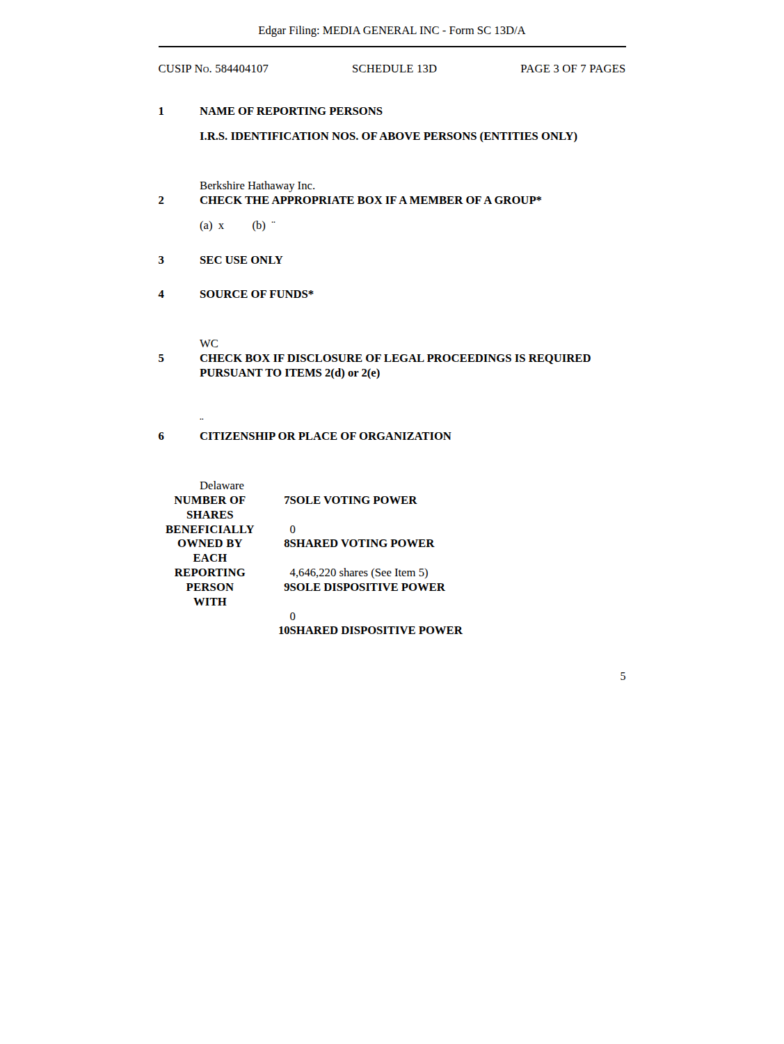Edgar Filing: MEDIA GENERAL INC - Form SC 13D/A
CUSIP No. 584404107
SCHEDULE 13D
PAGE 3 OF 7 PAGES
| 1 | NAME OF REPORTING PERSONS |
| | I.R.S. IDENTIFICATION NOS. OF ABOVE PERSONS (ENTITIES ONLY) |
| | Berkshire Hathaway Inc. |
| 2 | CHECK THE APPROPRIATE BOX IF A MEMBER OF A GROUP* |
| | (a) x (b) ¨ |
| 3 | SEC USE ONLY |
| 4 | SOURCE OF FUNDS* |
| | WC |
| 5 | CHECK BOX IF DISCLOSURE OF LEGAL PROCEEDINGS IS REQUIRED PURSUANT TO ITEMS 2(d) or 2(e) |
| | ¨ |
| 6 | CITIZENSHIP OR PLACE OF ORGANIZATION |
| | Delaware |
| NUMBER OF | 7 | SOLE VOTING POWER |
| SHARES | | |
| BENEFICIALLY | | 0 |
| OWNED BY | 8 | SHARED VOTING POWER |
| EACH | | |
| REPORTING | | 4,646,220 shares (See Item 5) |
| PERSON | 9 | SOLE DISPOSITIVE POWER |
| WITH | | |
| | | 0 |
| | 10 | SHARED DISPOSITIVE POWER |
5